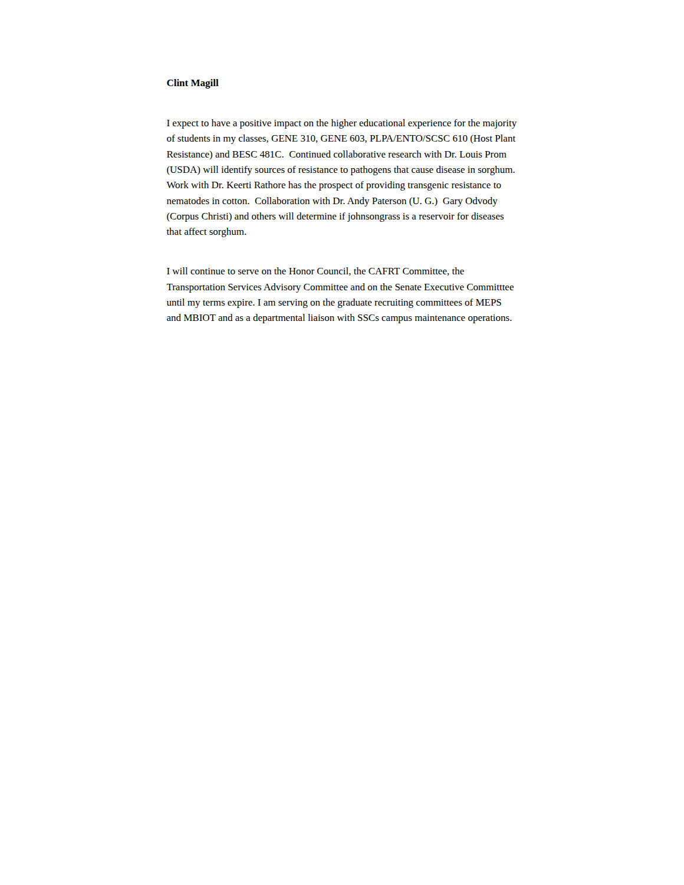Clint Magill
I expect to have a positive impact on the higher educational experience for the majority of students in my classes, GENE 310, GENE 603, PLPA/ENTO/SCSC 610 (Host Plant Resistance) and BESC 481C. Continued collaborative research with Dr. Louis Prom (USDA) will identify sources of resistance to pathogens that cause disease in sorghum. Work with Dr. Keerti Rathore has the prospect of providing transgenic resistance to nematodes in cotton. Collaboration with Dr. Andy Paterson (U. G.) Gary Odvody (Corpus Christi) and others will determine if johnsongrass is a reservoir for diseases that affect sorghum.
I will continue to serve on the Honor Council, the CAFRT Committee, the Transportation Services Advisory Committee and on the Senate Executive Committtee until my terms expire. I am serving on the graduate recruiting committees of MEPS and MBIOT and as a departmental liaison with SSCs campus maintenance operations.